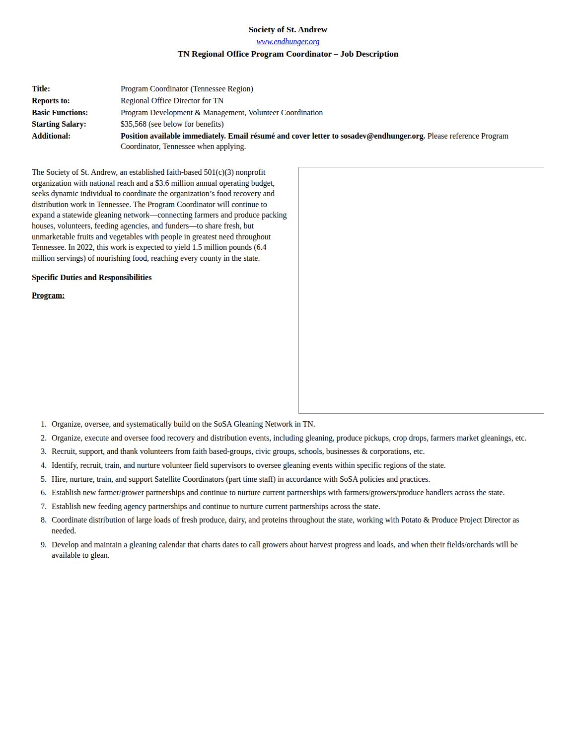Society of St. Andrew
www.endhunger.org
TN Regional Office Program Coordinator – Job Description
| Title: | Program Coordinator (Tennessee Region) |
| Reports to: | Regional Office Director for TN |
| Basic Functions: | Program Development & Management, Volunteer Coordination |
| Starting Salary: | $35,568 (see below for benefits) |
| Additional: | Position available immediately. Email résumé and cover letter to sosadev@endhunger.org. Please reference Program Coordinator, Tennessee when applying. |
The Society of St. Andrew, an established faith-based 501(c)(3) nonprofit organization with national reach and a $3.6 million annual operating budget, seeks dynamic individual to coordinate the organization’s food recovery and distribution work in Tennessee. The Program Coordinator will continue to expand a statewide gleaning network—connecting farmers and produce packing houses, volunteers, feeding agencies, and funders—to share fresh, but unmarketable fruits and vegetables with people in greatest need throughout Tennessee. In 2022, this work is expected to yield 1.5 million pounds (6.4 million servings) of nourishing food, reaching every county in the state.
Specific Duties and Responsibilities
Program:
Organize, oversee, and systematically build on the SoSA Gleaning Network in TN.
Organize, execute and oversee food recovery and distribution events, including gleaning, produce pickups, crop drops, farmers market gleanings, etc.
Recruit, support, and thank volunteers from faith based-groups, civic groups, schools, businesses & corporations, etc.
Identify, recruit, train, and nurture volunteer field supervisors to oversee gleaning events within specific regions of the state.
Hire, nurture, train, and support Satellite Coordinators (part time staff) in accordance with SoSA policies and practices.
Establish new farmer/grower partnerships and continue to nurture current partnerships with farmers/growers/produce handlers across the state.
Establish new feeding agency partnerships and continue to nurture current partnerships across the state.
Coordinate distribution of large loads of fresh produce, dairy, and proteins throughout the state, working with Potato & Produce Project Director as needed.
Develop and maintain a gleaning calendar that charts dates to call growers about harvest progress and loads, and when their fields/orchards will be available to glean.